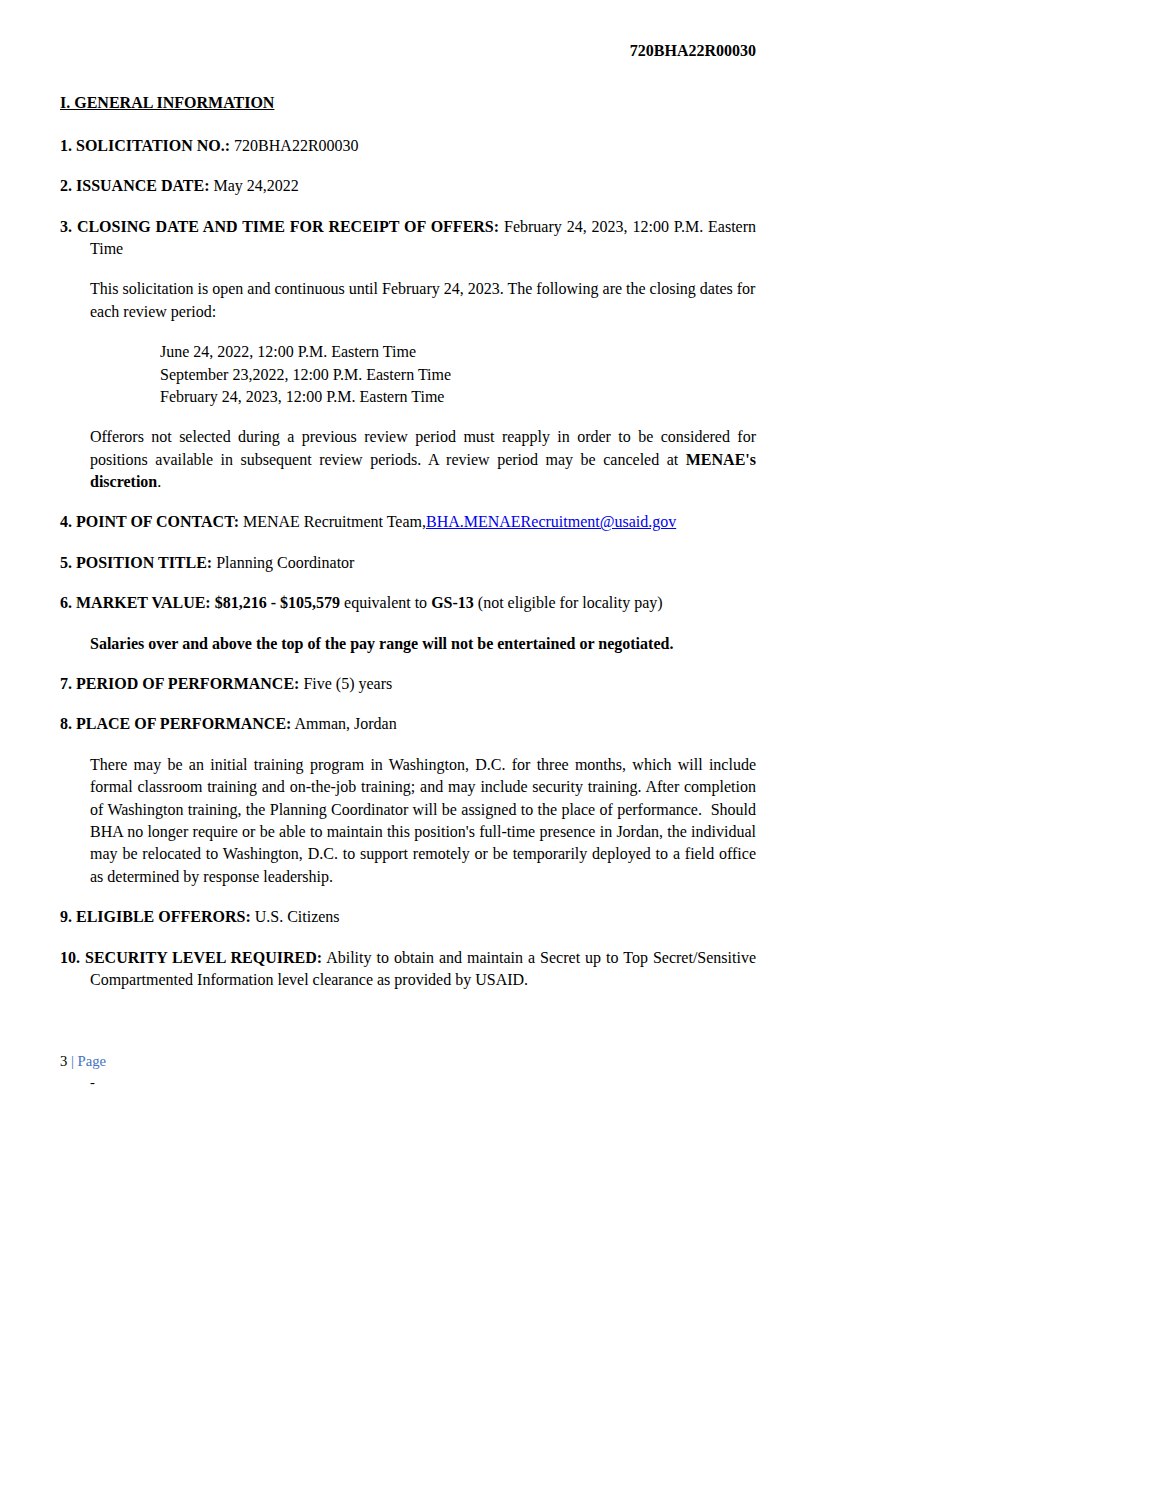720BHA22R00030
I. GENERAL INFORMATION
1. SOLICITATION NO.: 720BHA22R00030
2. ISSUANCE DATE: May 24,2022
3. CLOSING DATE AND TIME FOR RECEIPT OF OFFERS: February 24, 2023, 12:00 P.M. Eastern Time
This solicitation is open and continuous until February 24, 2023. The following are the closing dates for each review period:
June 24, 2022, 12:00 P.M. Eastern Time
September 23,2022, 12:00 P.M. Eastern Time
February 24, 2023, 12:00 P.M. Eastern Time
Offerors not selected during a previous review period must reapply in order to be considered for positions available in subsequent review periods. A review period may be canceled at MENAE's discretion.
4. POINT OF CONTACT: MENAE Recruitment Team,BHA.MENAERecruitment@usaid.gov
5. POSITION TITLE: Planning Coordinator
6. MARKET VALUE: $81,216 - $105,579 equivalent to GS-13 (not eligible for locality pay)
Salaries over and above the top of the pay range will not be entertained or negotiated.
7. PERIOD OF PERFORMANCE: Five (5) years
8. PLACE OF PERFORMANCE: Amman, Jordan
There may be an initial training program in Washington, D.C. for three months, which will include formal classroom training and on-the-job training; and may include security training. After completion of Washington training, the Planning Coordinator will be assigned to the place of performance. Should BHA no longer require or be able to maintain this position's full-time presence in Jordan, the individual may be relocated to Washington, D.C. to support remotely or be temporarily deployed to a field office as determined by response leadership.
9. ELIGIBLE OFFERORS: U.S. Citizens
10. SECURITY LEVEL REQUIRED: Ability to obtain and maintain a Secret up to Top Secret/Sensitive Compartmented Information level clearance as provided by USAID.
3 | Page
-